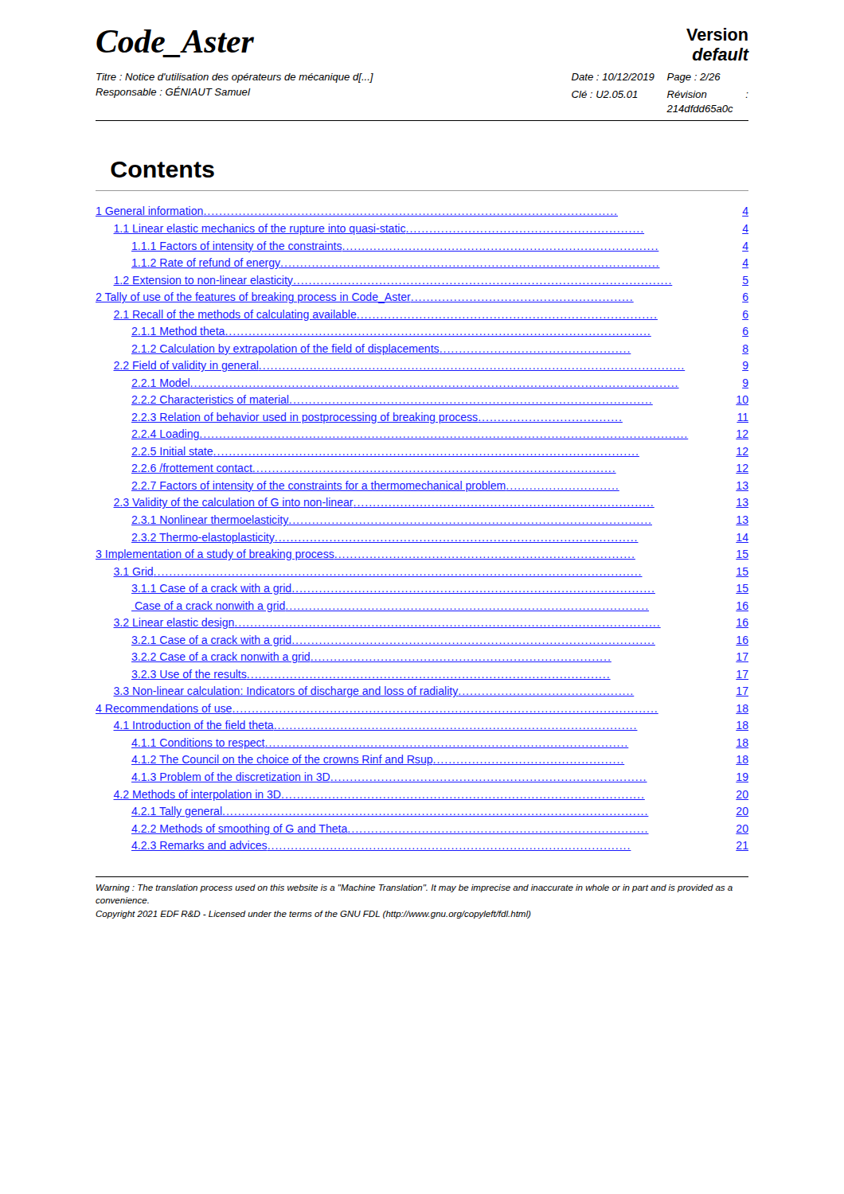Code_Aster
Version
default
Titre : Notice d'utilisation des opérateurs de mécanique d[...]
Responsable : GÉNIAUT Samuel
Date : 10/12/2019
Page : 2/26
Clé : U2.05.01
Révision
214dfdd65a0c
:
Contents
1 General information.......................................................................................................... 4
1.1 Linear elastic mechanics of the rupture into quasi-static............................................................. 4
1.1.1 Factors of intensity of the constraints................................................................................. 4
1.1.2 Rate of refund of energy................................................................................................. 4
1.2 Extension to non-linear elasticity................................................................................................. 5
2 Tally of use of the features of breaking process in Code_Aster......................................................... 6
2.1 Recall of the methods of calculating available............................................................................. 6
2.1.1 Method theta............................................................................................................. 6
2.1.2 Calculation by extrapolation of the field of displacements................................................. 8
2.2 Field of validity in general............................................................................................................. 9
2.2.1 Model............................................................................................................................. 9
2.2.2 Characteristics of material............................................................................................. 10
2.2.3 Relation of behavior used in postprocessing of breaking process..................................... 11
2.2.4 Loading............................................................................................................................. 12
2.2.5 Initial state............................................................................................................. 12
2.2.6 /frottement contact............................................................................................. 12
2.2.7 Factors of intensity of the constraints for a thermomechanical problem............................. 13
2.3 Validity of the calculation of G into non-linear............................................................................. 13
2.3.1 Nonlinear thermoelasticity............................................................................................. 13
2.3.2 Thermo-elastoplasticity............................................................................................. 14
3 Implementation of a study of breaking process............................................................................. 15
3.1 Grid............................................................................................................................. 15
3.1.1 Case of a crack with a grid............................................................................................. 15
Case of a crack nonwith a grid............................................................................................. 16
3.2 Linear elastic design............................................................................................................. 16
3.2.1 Case of a crack with a grid............................................................................................. 16
3.2.2 Case of a crack nonwith a grid............................................................................. 17
3.2.3 Use of the results............................................................................................. 17
3.3 Non-linear calculation: Indicators of discharge and loss of radiality............................................. 17
4 Recommendations of use............................................................................................................. 18
4.1 Introduction of the field theta............................................................................................. 18
4.1.1 Conditions to respect............................................................................................. 18
4.1.2 The Council on the choice of the crowns Rinf and Rsup................................................. 18
4.1.3 Problem of the discretization in 3D................................................................................. 19
4.2 Methods of interpolation in 3D............................................................................................. 20
4.2.1 Tally general............................................................................................................. 20
4.2.2 Methods of smoothing of G and Theta............................................................................. 20
4.2.3 Remarks and advices............................................................................................. 21
Warning : The translation process used on this website is a "Machine Translation". It may be imprecise and inaccurate in whole or in part and is provided as a convenience.
Copyright 2021 EDF R&D - Licensed under the terms of the GNU FDL (http://www.gnu.org/copyleft/fdl.html)